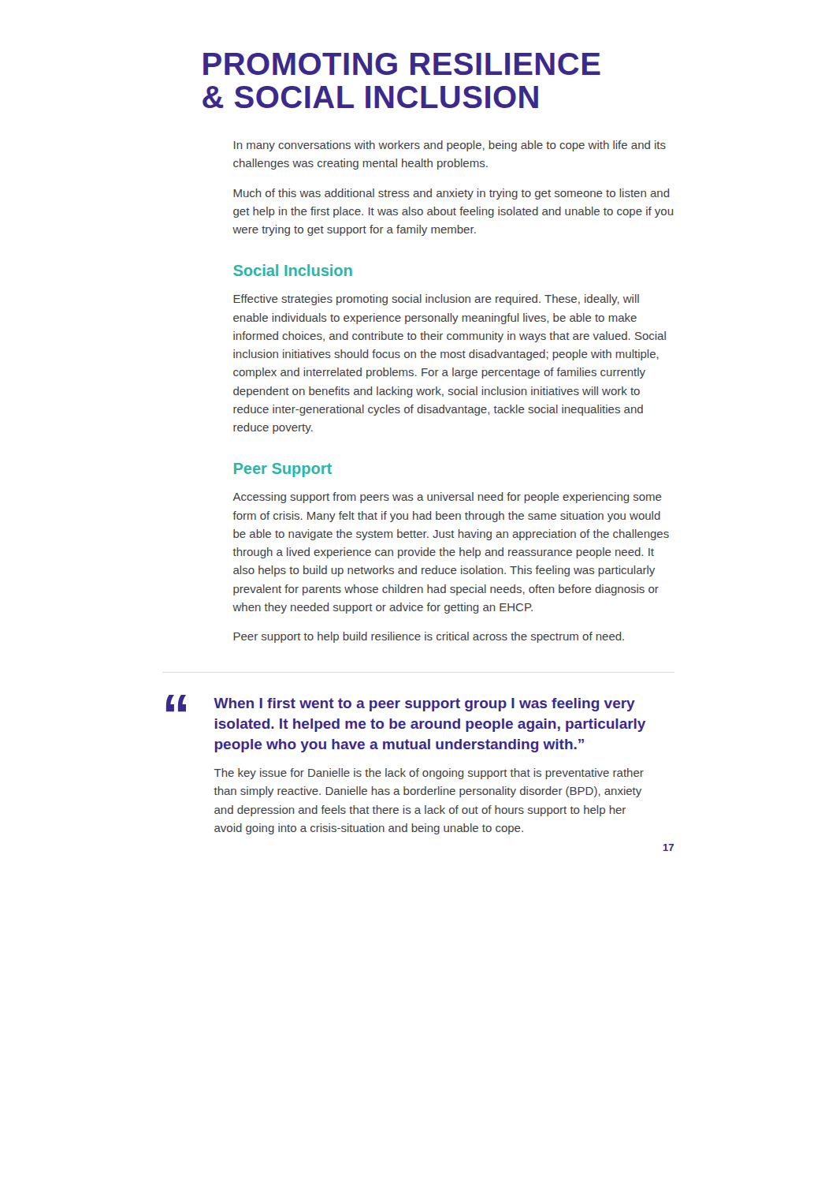Promoting Resilience
& Social Inclusion
In many conversations with workers and people, being able to cope with life and its challenges was creating mental health problems.
Much of this was additional stress and anxiety in trying to get someone to listen and get help in the first place. It was also about feeling isolated and unable to cope if you were trying to get support for a family member.
Social Inclusion
Effective strategies promoting social inclusion are required. These, ideally, will enable individuals to experience personally meaningful lives, be able to make informed choices, and contribute to their community in ways that are valued. Social inclusion initiatives should focus on the most disadvantaged; people with multiple, complex and interrelated problems. For a large percentage of families currently dependent on benefits and lacking work, social inclusion initiatives will work to reduce inter-generational cycles of disadvantage, tackle social inequalities and reduce poverty.
Peer Support
Accessing support from peers was a universal need for people experiencing some form of crisis. Many felt that if you had been through the same situation you would be able to navigate the system better. Just having an appreciation of the challenges through a lived experience can provide the help and reassurance people need. It also helps to build up networks and reduce isolation. This feeling was particularly prevalent for parents whose children had special needs, often before diagnosis or when they needed support or advice for getting an EHCP.
Peer support to help build resilience is critical across the spectrum of need.
“
When I first went to a peer support group I was feeling very isolated. It helped me to be around people again, particularly people who you have a mutual understanding with.”
The key issue for Danielle is the lack of ongoing support that is preventative rather than simply reactive. Danielle has a borderline personality disorder (BPD), anxiety and depression and feels that there is a lack of out of hours support to help her avoid going into a crisis-situation and being unable to cope.
17